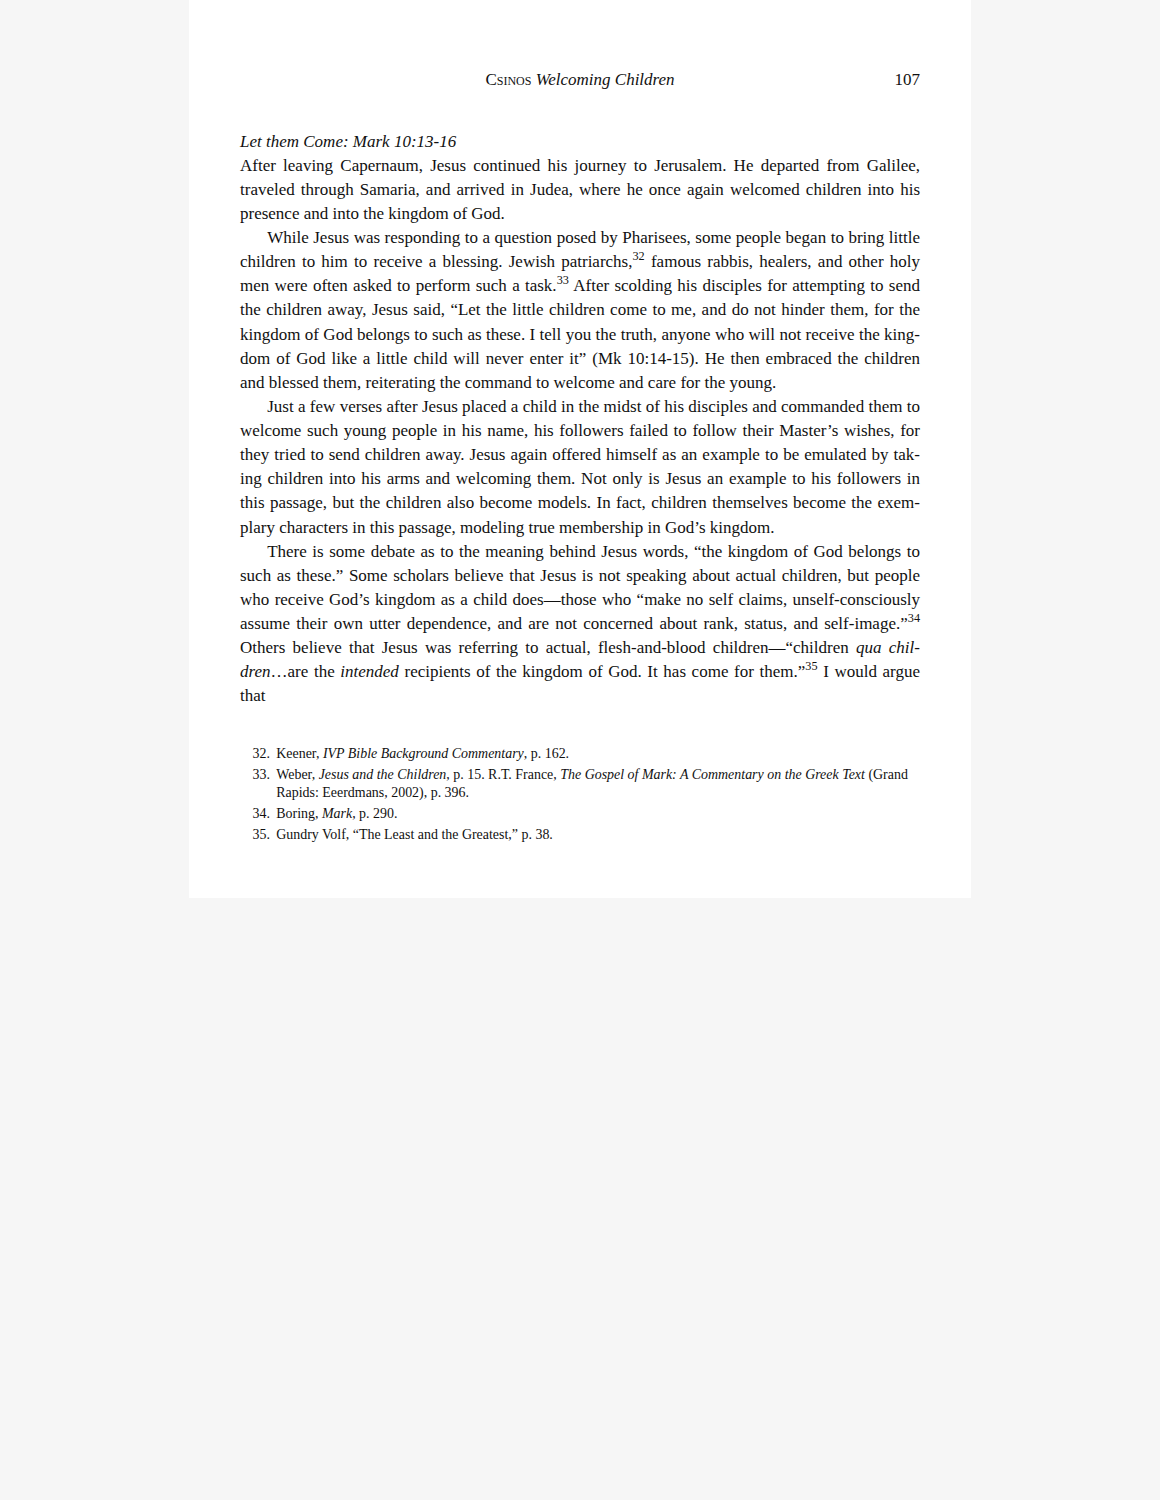Csinos Welcoming Children 107
Let them Come: Mark 10:13-16
After leaving Capernaum, Jesus continued his journey to Jerusalem. He departed from Galilee, traveled through Samaria, and arrived in Judea, where he once again welcomed children into his presence and into the kingdom of God.
While Jesus was responding to a question posed by Pharisees, some people began to bring little children to him to receive a blessing. Jewish patriarchs,32 famous rabbis, healers, and other holy men were often asked to perform such a task.33 After scolding his disciples for attempting to send the children away, Jesus said, “Let the little children come to me, and do not hinder them, for the kingdom of God belongs to such as these. I tell you the truth, anyone who will not receive the kingdom of God like a little child will never enter it” (Mk 10:14-15). He then embraced the children and blessed them, reiterating the command to welcome and care for the young.
Just a few verses after Jesus placed a child in the midst of his disciples and commanded them to welcome such young people in his name, his followers failed to follow their Master’s wishes, for they tried to send children away. Jesus again offered himself as an example to be emulated by taking children into his arms and welcoming them. Not only is Jesus an example to his followers in this passage, but the children also become models. In fact, children themselves become the exemplary characters in this passage, modeling true membership in God’s kingdom.
There is some debate as to the meaning behind Jesus words, “the kingdom of God belongs to such as these.” Some scholars believe that Jesus is not speaking about actual children, but people who receive God’s kingdom as a child does—those who “make no self claims, unself-consciously assume their own utter dependence, and are not concerned about rank, status, and self-image.”34 Others believe that Jesus was referring to actual, flesh-and-blood children—“children qua children…are the intended recipients of the kingdom of God. It has come for them.”35 I would argue that
32. Keener, IVP Bible Background Commentary, p. 162.
33. Weber, Jesus and the Children, p. 15. R.T. France, The Gospel of Mark: A Commentary on the Greek Text (Grand Rapids: Eeerdmans, 2002), p. 396.
34. Boring, Mark, p. 290.
35. Gundry Volf, “The Least and the Greatest,” p. 38.